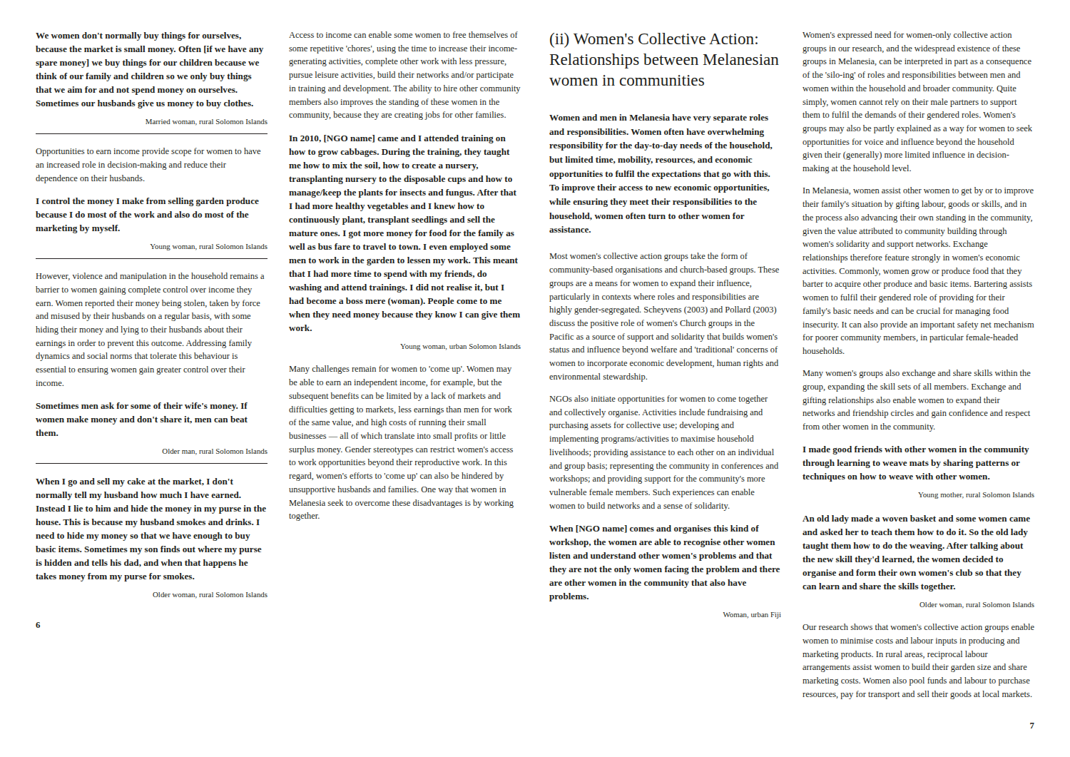We women don't normally buy things for ourselves, because the market is small money. Often [if we have any spare money] we buy things for our children because we think of our family and children so we only buy things that we aim for and not spend money on ourselves. Sometimes our husbands give us money to buy clothes.
Married woman, rural Solomon Islands
Opportunities to earn income provide scope for women to have an increased role in decision-making and reduce their dependence on their husbands.
I control the money I make from selling garden produce because I do most of the work and also do most of the marketing by myself.
Young woman, rural Solomon Islands
However, violence and manipulation in the household remains a barrier to women gaining complete control over income they earn. Women reported their money being stolen, taken by force and misused by their husbands on a regular basis, with some hiding their money and lying to their husbands about their earnings in order to prevent this outcome. Addressing family dynamics and social norms that tolerate this behaviour is essential to ensuring women gain greater control over their income.
Sometimes men ask for some of their wife's money. If women make money and don't share it, men can beat them.
Older man, rural Solomon Islands
When I go and sell my cake at the market, I don't normally tell my husband how much I have earned. Instead I lie to him and hide the money in my purse in the house. This is because my husband smokes and drinks. I need to hide my money so that we have enough to buy basic items. Sometimes my son finds out where my purse is hidden and tells his dad, and when that happens he takes money from my purse for smokes.
Older woman, rural Solomon Islands
6
Access to income can enable some women to free themselves of some repetitive 'chores', using the time to increase their income-generating activities, complete other work with less pressure, pursue leisure activities, build their networks and/or participate in training and development. The ability to hire other community members also improves the standing of these women in the community, because they are creating jobs for other families.
In 2010, [NGO name] came and I attended training on how to grow cabbages. During the training, they taught me how to mix the soil, how to create a nursery, transplanting nursery to the disposable cups and how to manage/keep the plants for insects and fungus. After that I had more healthy vegetables and I knew how to continuously plant, transplant seedlings and sell the mature ones. I got more money for food for the family as well as bus fare to travel to town. I even employed some men to work in the garden to lessen my work. This meant that I had more time to spend with my friends, do washing and attend trainings. I did not realise it, but I had become a boss mere (woman). People come to me when they need money because they know I can give them work.
Young woman, urban Solomon Islands
Many challenges remain for women to 'come up'. Women may be able to earn an independent income, for example, but the subsequent benefits can be limited by a lack of markets and difficulties getting to markets, less earnings than men for work of the same value, and high costs of running their small businesses — all of which translate into small profits or little surplus money. Gender stereotypes can restrict women's access to work opportunities beyond their reproductive work. In this regard, women's efforts to 'come up' can also be hindered by unsupportive husbands and families. One way that women in Melanesia seek to overcome these disadvantages is by working together.
(ii) Women's Collective Action: Relationships between Melanesian women in communities
Women and men in Melanesia have very separate roles and responsibilities. Women often have overwhelming responsibility for the day-to-day needs of the household, but limited time, mobility, resources, and economic opportunities to fulfil the expectations that go with this. To improve their access to new economic opportunities, while ensuring they meet their responsibilities to the household, women often turn to other women for assistance.
Most women's collective action groups take the form of community-based organisations and church-based groups. These groups are a means for women to expand their influence, particularly in contexts where roles and responsibilities are highly gender-segregated. Scheyvens (2003) and Pollard (2003) discuss the positive role of women's Church groups in the Pacific as a source of support and solidarity that builds women's status and influence beyond welfare and 'traditional' concerns of women to incorporate economic development, human rights and environmental stewardship.
NGOs also initiate opportunities for women to come together and collectively organise. Activities include fundraising and purchasing assets for collective use; developing and implementing programs/activities to maximise household livelihoods; providing assistance to each other on an individual and group basis; representing the community in conferences and workshops; and providing support for the community's more vulnerable female members. Such experiences can enable women to build networks and a sense of solidarity.
When [NGO name] comes and organises this kind of workshop, the women are able to recognise other women listen and understand other women's problems and that they are not the only women facing the problem and there are other women in the community that also have problems.
Woman, urban Fiji
Women's expressed need for women-only collective action groups in our research, and the widespread existence of these groups in Melanesia, can be interpreted in part as a consequence of the 'silo-ing' of roles and responsibilities between men and women within the household and broader community. Quite simply, women cannot rely on their male partners to support them to fulfil the demands of their gendered roles. Women's groups may also be partly explained as a way for women to seek opportunities for voice and influence beyond the household given their (generally) more limited influence in decision-making at the household level.
In Melanesia, women assist other women to get by or to improve their family's situation by gifting labour, goods or skills, and in the process also advancing their own standing in the community, given the value attributed to community building through women's solidarity and support networks. Exchange relationships therefore feature strongly in women's economic activities. Commonly, women grow or produce food that they barter to acquire other produce and basic items. Bartering assists women to fulfil their gendered role of providing for their family's basic needs and can be crucial for managing food insecurity. It can also provide an important safety net mechanism for poorer community members, in particular female-headed households.
Many women's groups also exchange and share skills within the group, expanding the skill sets of all members. Exchange and gifting relationships also enable women to expand their networks and friendship circles and gain confidence and respect from other women in the community.
I made good friends with other women in the community through learning to weave mats by sharing patterns or techniques on how to weave with other women.
Young mother, rural Solomon Islands
An old lady made a woven basket and some women came and asked her to teach them how to do it. So the old lady taught them how to do the weaving. After talking about the new skill they'd learned, the women decided to organise and form their own women's club so that they can learn and share the skills together.
Older woman, rural Solomon Islands
Our research shows that women's collective action groups enable women to minimise costs and labour inputs in producing and marketing products. In rural areas, reciprocal labour arrangements assist women to build their garden size and share marketing costs. Women also pool funds and labour to purchase resources, pay for transport and sell their goods at local markets.
7